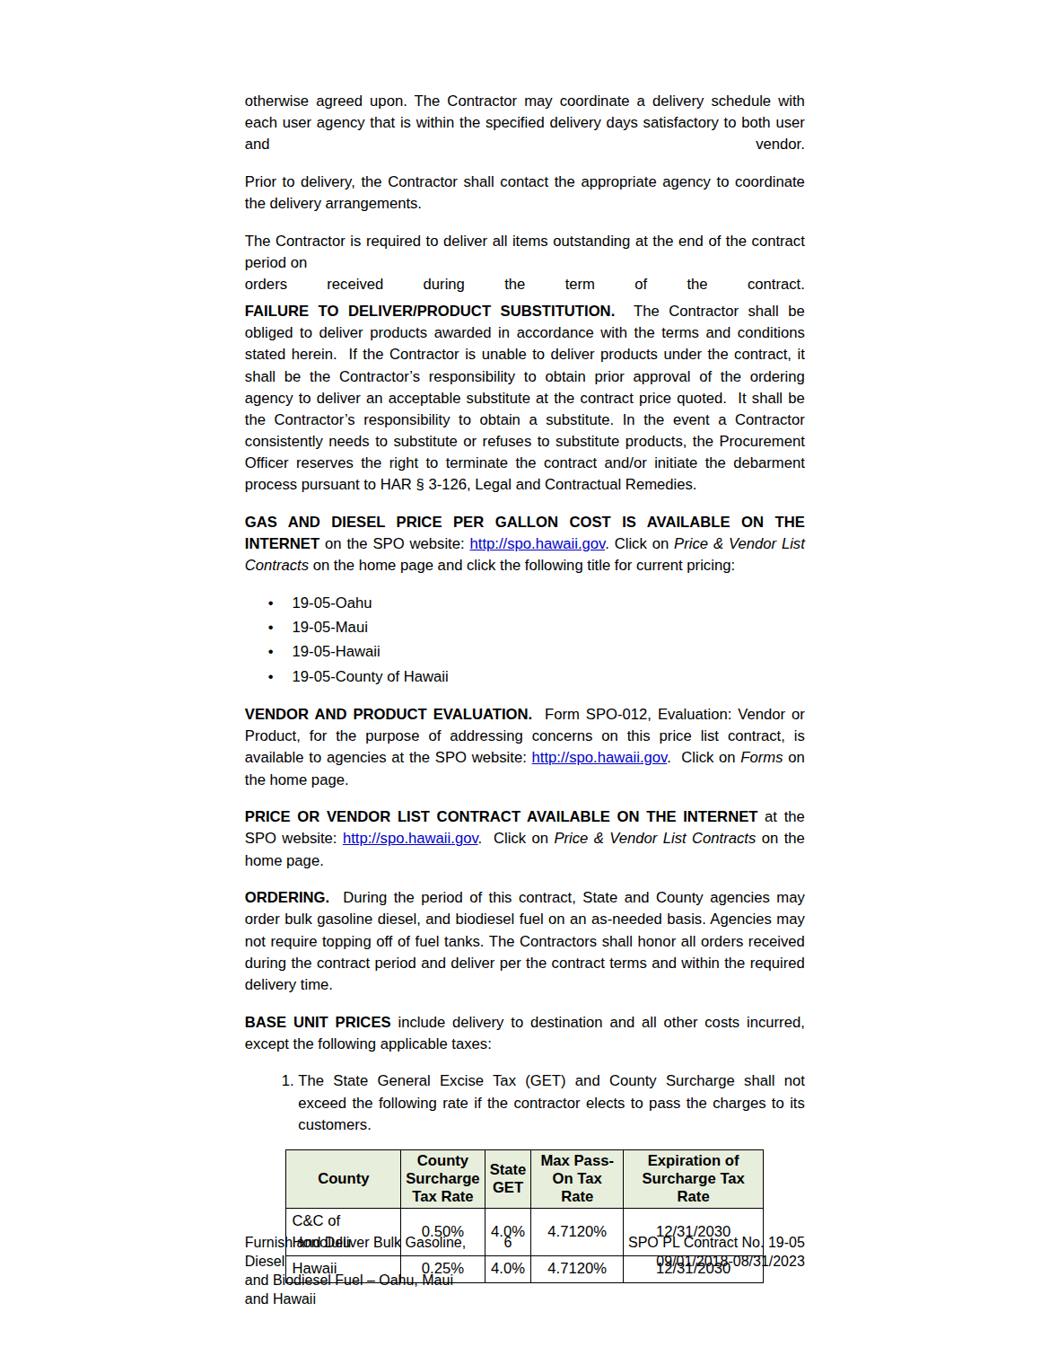otherwise agreed upon. The Contractor may coordinate a delivery schedule with each user agency that is within the specified delivery days satisfactory to both user and vendor.
Prior to delivery, the Contractor shall contact the appropriate agency to coordinate the delivery arrangements.
The Contractor is required to deliver all items outstanding at the end of the contract period on orders received during the term of the contract.
FAILURE TO DELIVER/PRODUCT SUBSTITUTION. The Contractor shall be obliged to deliver products awarded in accordance with the terms and conditions stated herein. If the Contractor is unable to deliver products under the contract, it shall be the Contractor’s responsibility to obtain prior approval of the ordering agency to deliver an acceptable substitute at the contract price quoted. It shall be the Contractor’s responsibility to obtain a substitute. In the event a Contractor consistently needs to substitute or refuses to substitute products, the Procurement Officer reserves the right to terminate the contract and/or initiate the debarment process pursuant to HAR § 3-126, Legal and Contractual Remedies.
GAS AND DIESEL PRICE PER GALLON COST IS AVAILABLE ON THE INTERNET on the SPO website: http://spo.hawaii.gov. Click on Price & Vendor List Contracts on the home page and click the following title for current pricing:
19-05-Oahu
19-05-Maui
19-05-Hawaii
19-05-County of Hawaii
VENDOR AND PRODUCT EVALUATION. Form SPO-012, Evaluation: Vendor or Product, for the purpose of addressing concerns on this price list contract, is available to agencies at the SPO website: http://spo.hawaii.gov. Click on Forms on the home page.
PRICE OR VENDOR LIST CONTRACT AVAILABLE ON THE INTERNET at the SPO website: http://spo.hawaii.gov. Click on Price & Vendor List Contracts on the home page.
ORDERING. During the period of this contract, State and County agencies may order bulk gasoline diesel, and biodiesel fuel on an as-needed basis. Agencies may not require topping off of fuel tanks. The Contractors shall honor all orders received during the contract period and deliver per the contract terms and within the required delivery time.
BASE UNIT PRICES include delivery to destination and all other costs incurred, except the following applicable taxes:
The State General Excise Tax (GET) and County Surcharge shall not exceed the following rate if the contractor elects to pass the charges to its customers.
| County | County Surcharge Tax Rate | State GET | Max Pass- On Tax Rate | Expiration of Surcharge Tax Rate |
| --- | --- | --- | --- | --- |
| C&C of Honolulu | 0.50% | 4.0% | 4.7120% | 12/31/2030 |
| Hawaii | 0.25% | 4.0% | 4.7120% | 12/31/2030 |
| Furnish and Deliver Bulk Gasoline, Diesel and Biodiesel Fuel – Oahu, Maui and Hawaii | 6 | SPO PL Contract No. 19-05 09/01/2018-08/31/2023 |